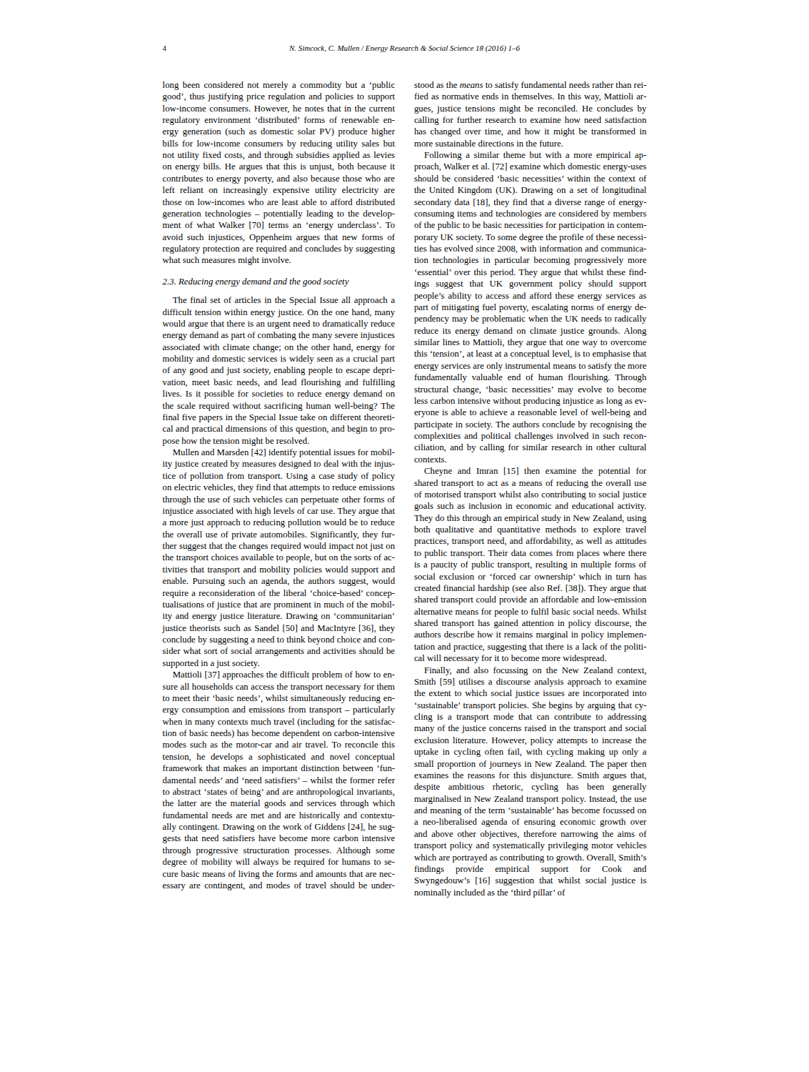4
N. Simcock, C. Mullen / Energy Research & Social Science 18 (2016) 1–6
long been considered not merely a commodity but a ‘public good’, thus justifying price regulation and policies to support low-income consumers. However, he notes that in the current regulatory environment ‘distributed’ forms of renewable energy generation (such as domestic solar PV) produce higher bills for low-income consumers by reducing utility sales but not utility fixed costs, and through subsidies applied as levies on energy bills. He argues that this is unjust, both because it contributes to energy poverty, and also because those who are left reliant on increasingly expensive utility electricity are those on low-incomes who are least able to afford distributed generation technologies – potentially leading to the development of what Walker [70] terms an ‘energy underclass’. To avoid such injustices, Oppenheim argues that new forms of regulatory protection are required and concludes by suggesting what such measures might involve.
2.3. Reducing energy demand and the good society
The final set of articles in the Special Issue all approach a difficult tension within energy justice. On the one hand, many would argue that there is an urgent need to dramatically reduce energy demand as part of combating the many severe injustices associated with climate change; on the other hand, energy for mobility and domestic services is widely seen as a crucial part of any good and just society, enabling people to escape deprivation, meet basic needs, and lead flourishing and fulfilling lives. Is it possible for societies to reduce energy demand on the scale required without sacrificing human well-being? The final five papers in the Special Issue take on different theoretical and practical dimensions of this question, and begin to propose how the tension might be resolved.
Mullen and Marsden [42] identify potential issues for mobility justice created by measures designed to deal with the injustice of pollution from transport. Using a case study of policy on electric vehicles, they find that attempts to reduce emissions through the use of such vehicles can perpetuate other forms of injustice associated with high levels of car use. They argue that a more just approach to reducing pollution would be to reduce the overall use of private automobiles. Significantly, they further suggest that the changes required would impact not just on the transport choices available to people, but on the sorts of activities that transport and mobility policies would support and enable. Pursuing such an agenda, the authors suggest, would require a reconsideration of the liberal ‘choice-based’ conceptualisations of justice that are prominent in much of the mobility and energy justice literature. Drawing on ‘communitarian’ justice theorists such as Sandel [50] and MacIntyre [36], they conclude by suggesting a need to think beyond choice and consider what sort of social arrangements and activities should be supported in a just society.
Mattioli [37] approaches the difficult problem of how to ensure all households can access the transport necessary for them to meet their ‘basic needs’, whilst simultaneously reducing energy consumption and emissions from transport – particularly when in many contexts much travel (including for the satisfaction of basic needs) has become dependent on carbon-intensive modes such as the motor-car and air travel. To reconcile this tension, he develops a sophisticated and novel conceptual framework that makes an important distinction between ‘fundamental needs’ and ‘need satisfiers’ – whilst the former refer to abstract ‘states of being’ and are anthropological invariants, the latter are the material goods and services through which fundamental needs are met and are historically and contextually contingent. Drawing on the work of Giddens [24], he suggests that need satisfiers have become more carbon intensive through progressive structuration processes. Although some degree of mobility will always be required for humans to secure basic means of living the forms and amounts that are necessary are contingent, and modes of travel should be understood as the means to satisfy fundamental needs rather than reified as normative ends in themselves. In this way, Mattioli argues, justice tensions might be reconciled. He concludes by calling for further research to examine how need satisfaction has changed over time, and how it might be transformed in more sustainable directions in the future.
Following a similar theme but with a more empirical approach, Walker et al. [72] examine which domestic energy-uses should be considered ‘basic necessities’ within the context of the United Kingdom (UK). Drawing on a set of longitudinal secondary data [18], they find that a diverse range of energy-consuming items and technologies are considered by members of the public to be basic necessities for participation in contemporary UK society. To some degree the profile of these necessities has evolved since 2008, with information and communication technologies in particular becoming progressively more ‘essential’ over this period. They argue that whilst these findings suggest that UK government policy should support people’s ability to access and afford these energy services as part of mitigating fuel poverty, escalating norms of energy dependency may be problematic when the UK needs to radically reduce its energy demand on climate justice grounds. Along similar lines to Mattioli, they argue that one way to overcome this ‘tension’, at least at a conceptual level, is to emphasise that energy services are only instrumental means to satisfy the more fundamentally valuable end of human flourishing. Through structural change, ‘basic necessities’ may evolve to become less carbon intensive without producing injustice as long as everyone is able to achieve a reasonable level of well-being and participate in society. The authors conclude by recognising the complexities and political challenges involved in such reconciliation, and by calling for similar research in other cultural contexts.
Cheyne and Imran [15] then examine the potential for shared transport to act as a means of reducing the overall use of motorised transport whilst also contributing to social justice goals such as inclusion in economic and educational activity. They do this through an empirical study in New Zealand, using both qualitative and quantitative methods to explore travel practices, transport need, and affordability, as well as attitudes to public transport. Their data comes from places where there is a paucity of public transport, resulting in multiple forms of social exclusion or ‘forced car ownership’ which in turn has created financial hardship (see also Ref. [38]). They argue that shared transport could provide an affordable and low-emission alternative means for people to fulfil basic social needs. Whilst shared transport has gained attention in policy discourse, the authors describe how it remains marginal in policy implementation and practice, suggesting that there is a lack of the political will necessary for it to become more widespread.
Finally, and also focussing on the New Zealand context, Smith [59] utilises a discourse analysis approach to examine the extent to which social justice issues are incorporated into ‘sustainable’ transport policies. She begins by arguing that cycling is a transport mode that can contribute to addressing many of the justice concerns raised in the transport and social exclusion literature. However, policy attempts to increase the uptake in cycling often fail, with cycling making up only a small proportion of journeys in New Zealand. The paper then examines the reasons for this disjuncture. Smith argues that, despite ambitious rhetoric, cycling has been generally marginalised in New Zealand transport policy. Instead, the use and meaning of the term ‘sustainable’ has become focussed on a neo-liberalised agenda of ensuring economic growth over and above other objectives, therefore narrowing the aims of transport policy and systematically privileging motor vehicles which are portrayed as contributing to growth. Overall, Smith’s findings provide empirical support for Cook and Swyngedouw’s [16] suggestion that whilst social justice is nominally included as the ‘third pillar’ of